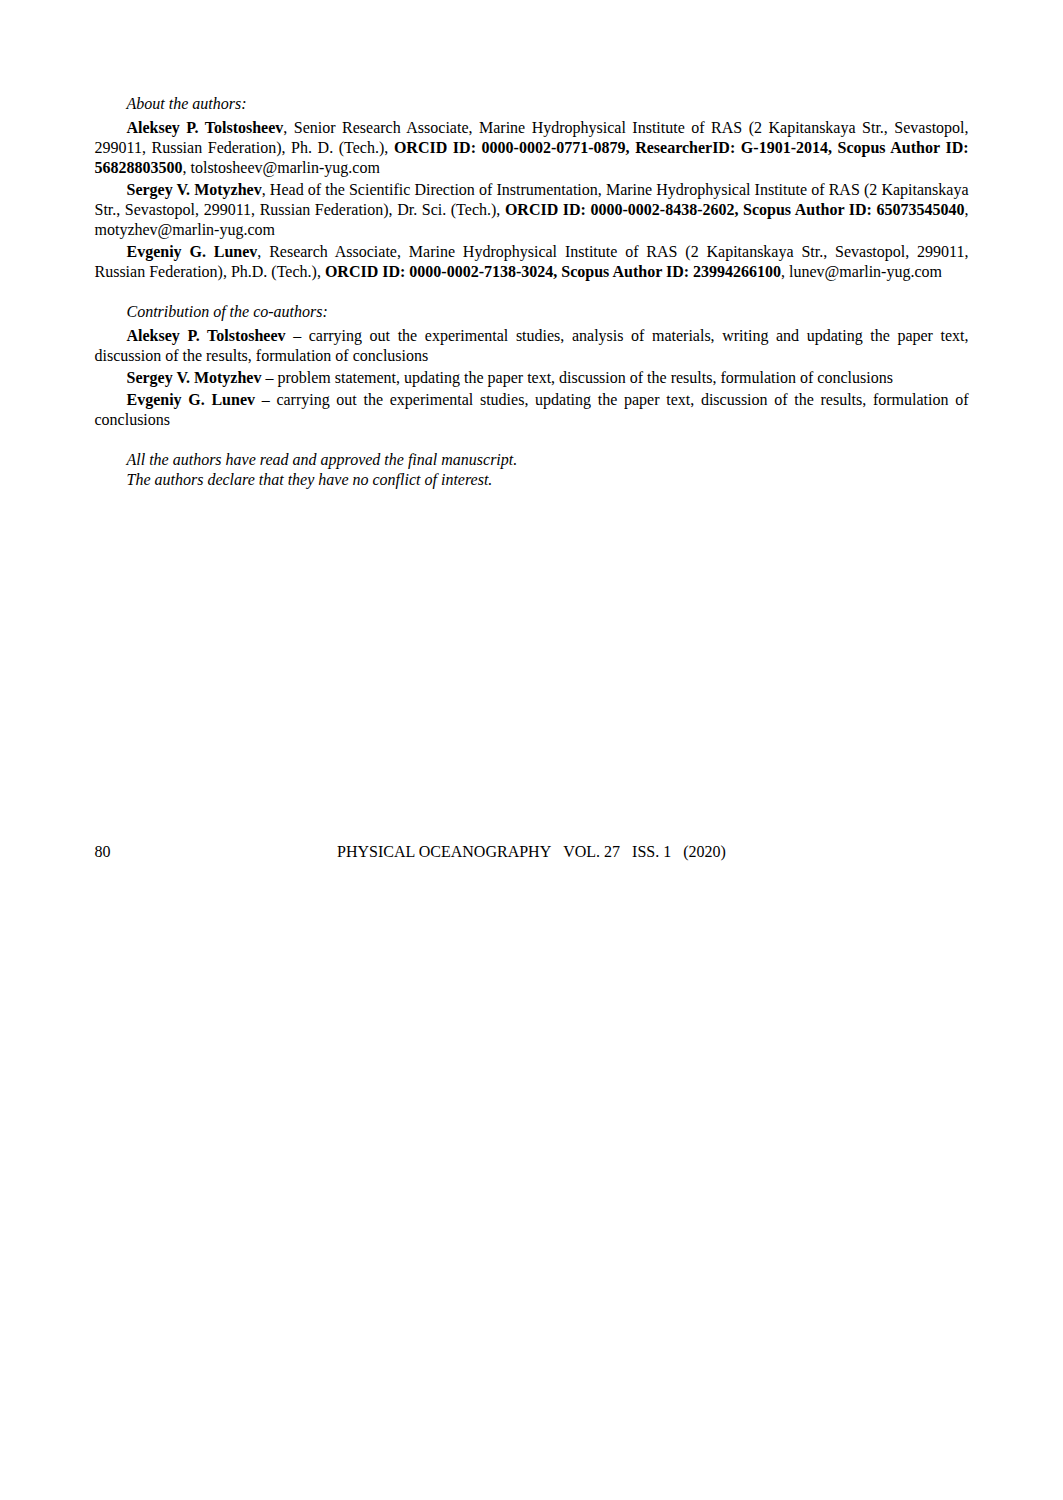About the authors:
Aleksey P. Tolstosheev, Senior Research Associate, Marine Hydrophysical Institute of RAS (2 Kapitanskaya Str., Sevastopol, 299011, Russian Federation), Ph. D. (Tech.), ORCID ID: 0000-0002-0771-0879, ResearcherID: G-1901-2014, Scopus Author ID: 56828803500, tolstosheev@marlin-yug.com
Sergey V. Motyzhev, Head of the Scientific Direction of Instrumentation, Marine Hydrophysical Institute of RAS (2 Kapitanskaya Str., Sevastopol, 299011, Russian Federation), Dr. Sci. (Tech.), ORCID ID: 0000-0002-8438-2602, Scopus Author ID: 65073545040, motyzhev@marlin-yug.com
Evgeniy G. Lunev, Research Associate, Marine Hydrophysical Institute of RAS (2 Kapitanskaya Str., Sevastopol, 299011, Russian Federation), Ph.D. (Tech.), ORCID ID: 0000-0002-7138-3024, Scopus Author ID: 23994266100, lunev@marlin-yug.com
Contribution of the co-authors:
Aleksey P. Tolstosheev – carrying out the experimental studies, analysis of materials, writing and updating the paper text, discussion of the results, formulation of conclusions
Sergey V. Motyzhev – problem statement, updating the paper text, discussion of the results, formulation of conclusions
Evgeniy G. Lunev – carrying out the experimental studies, updating the paper text, discussion of the results, formulation of conclusions
All the authors have read and approved the final manuscript.
The authors declare that they have no conflict of interest.
80
PHYSICAL OCEANOGRAPHY VOL. 27 ISS. 1 (2020)